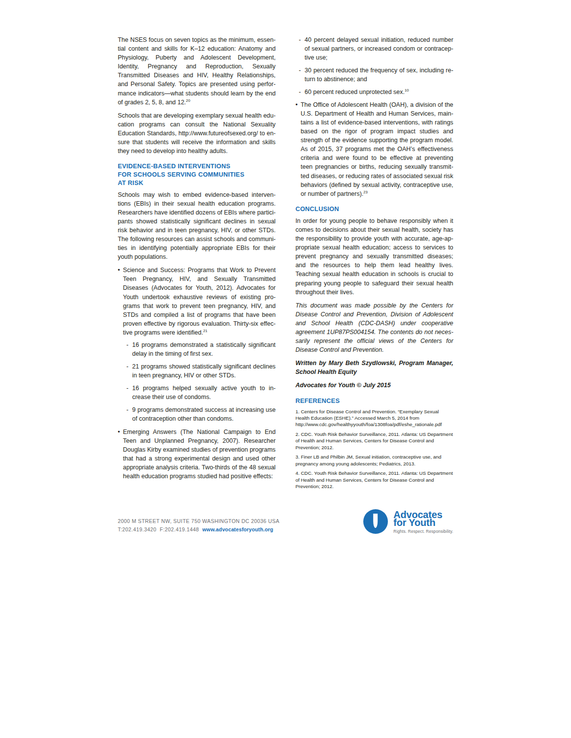The NSES focus on seven topics as the minimum, essential content and skills for K–12 education: Anatomy and Physiology, Puberty and Adolescent Development, Identity, Pregnancy and Reproduction, Sexually Transmitted Diseases and HIV, Healthy Relationships, and Personal Safety. Topics are presented using performance indicators—what students should learn by the end of grades 2, 5, 8, and 12.20
Schools that are developing exemplary sexual health education programs can consult the National Sexuality Education Standards, http://www.futureofsexed.org/ to ensure that students will receive the information and skills they need to develop into healthy adults.
Evidence-Based Interventions
for Schools Serving Communities
at Risk
Schools may wish to embed evidence-based interventions (EBIs) in their sexual health education programs. Researchers have identified dozens of EBIs where participants showed statistically significant declines in sexual risk behavior and in teen pregnancy, HIV, or other STDs. The following resources can assist schools and communities in identifying potentially appropriate EBIs for their youth populations.
Science and Success: Programs that Work to Prevent Teen Pregnancy, HIV, and Sexually Transmitted Diseases (Advocates for Youth, 2012). Advocates for Youth undertook exhaustive reviews of existing programs that work to prevent teen pregnancy, HIV, and STDs and compiled a list of programs that have been proven effective by rigorous evaluation. Thirty-six effective programs were identified.21
16 programs demonstrated a statistically significant delay in the timing of first sex.
21 programs showed statistically significant declines in teen pregnancy, HIV or other STDs.
16 programs helped sexually active youth to increase their use of condoms.
9 programs demonstrated success at increasing use of contraception other than condoms.
Emerging Answers (The National Campaign to End Teen and Unplanned Pregnancy, 2007). Researcher Douglas Kirby examined studies of prevention programs that had a strong experimental design and used other appropriate analysis criteria. Two-thirds of the 48 sexual health education programs studied had positive effects:
40 percent delayed sexual initiation, reduced number of sexual partners, or increased condom or contraceptive use;
30 percent reduced the frequency of sex, including return to abstinence; and
60 percent reduced unprotected sex.10
The Office of Adolescent Health (OAH), a division of the U.S. Department of Health and Human Services, maintains a list of evidence-based interventions, with ratings based on the rigor of program impact studies and strength of the evidence supporting the program model. As of 2015, 37 programs met the OAH’s effectiveness criteria and were found to be effective at preventing teen pregnancies or births, reducing sexually transmitted diseases, or reducing rates of associated sexual risk behaviors (defined by sexual activity, contraceptive use, or number of partners).23
Conclusion
In order for young people to behave responsibly when it comes to decisions about their sexual health, society has the responsibility to provide youth with accurate, age-appropriate sexual health education; access to services to prevent pregnancy and sexually transmitted diseases; and the resources to help them lead healthy lives. Teaching sexual health education in schools is crucial to preparing young people to safeguard their sexual health throughout their lives.
This document was made possible by the Centers for Disease Control and Prevention, Division of Adolescent and School Health (CDC-DASH) under cooperative agreement 1UP87PS004154. The contents do not necessarily represent the official views of the Centers for Disease Control and Prevention.
Written by Mary Beth Szydlowski, Program Manager, School Health Equity
Advocates for Youth © July 2015
References
1. Centers for Disease Control and Prevention. “Exemplary Sexual Health Education (ESHE).” Accessed March 5, 2014 from http://www.cdc.gov/healthyyouth/foa/1308foa/pdf/eshe_rationale.pdf
2. CDC. Youth Risk Behavior Surveillance, 2011. Atlanta: US Department of Health and Human Services, Centers for Disease Control and Prevention; 2012.
3. Finer LB and Philbin JM, Sexual initiation, contraceptive use, and pregnancy among young adolescents; Pediatrics, 2013.
4. CDC. Youth Risk Behavior Surveillance, 2011. Atlanta: US Department of Health and Human Services, Centers for Disease Control and Prevention; 2012.
2000 M Street NW, Suite 750 Washington DC 20036 USA
T:202.419.3420 F:202.419.1448 www.advocatesforyouth.org
Advocates for Youth Rights. Respect. Responsibility.